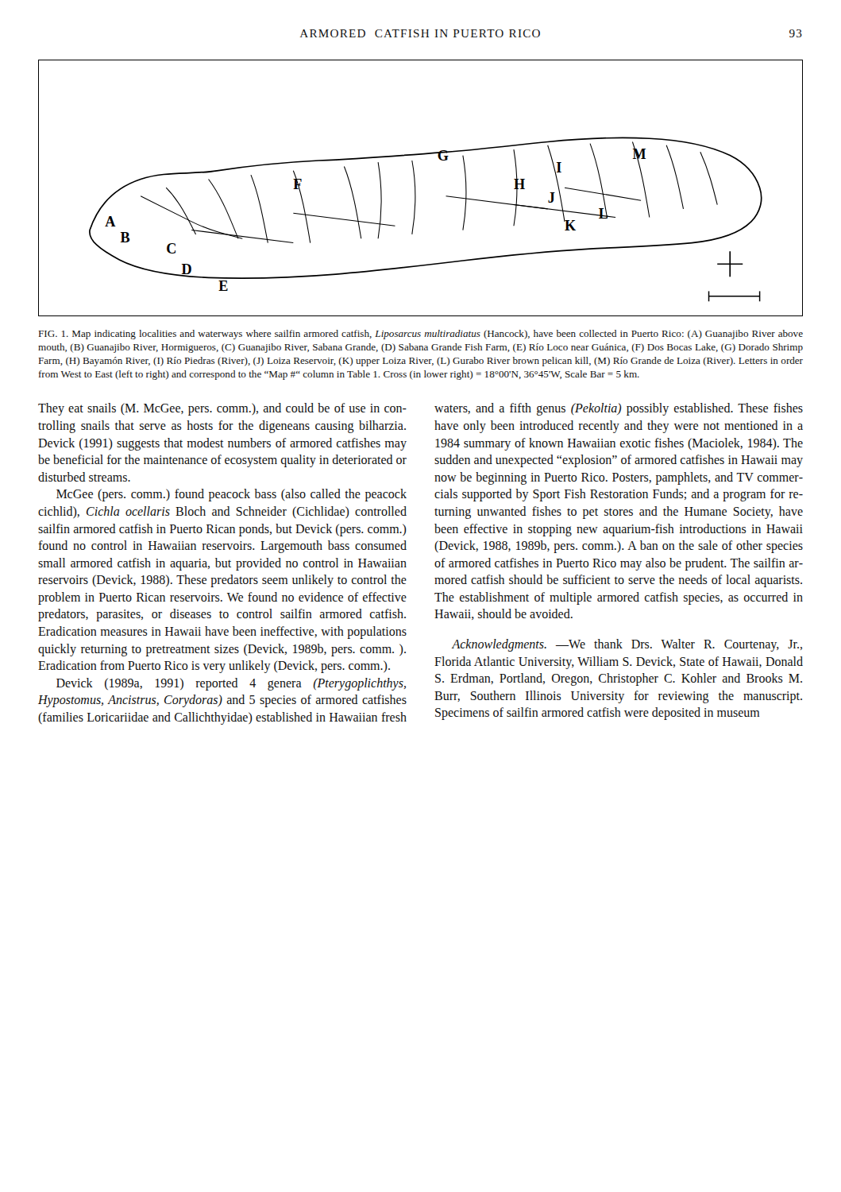Armored Catfish in Puerto Rico 93
A B C D E F G H I J K L M
FIG. 1. Map indicating localities and waterways where sailfin armored catfish, Liposarcus multiradiatus (Hancock), have been collected in Puerto Rico: (A) Guanajibo River above mouth, (B) Guanajibo River, Hormigueros, (C) Guanajibo River, Sabana Grande, (D) Sabana Grande Fish Farm, (E) Río Loco near Guánica, (F) Dos Bocas Lake, (G) Dorado Shrimp Farm, (H) Bayamón River, (I) Río Piedras (River), (J) Loiza Reservoir, (K) upper Loiza River, (L) Gurabo River brown pelican kill, (M) Río Grande de Loiza (River). Letters in order from West to East (left to right) and correspond to the “Map #“ column in Table 1. Cross (in lower right) = 18°00'N, 36°45'W, Scale Bar = 5 km.
They eat snails (M. McGee, pers. comm.), and could be of use in controlling snails that serve as hosts for the digeneans causing bilharzia. Devick (1991) suggests that modest numbers of armored catfishes may be beneficial for the maintenance of ecosystem quality in deteriorated or disturbed streams.
McGee (pers. comm.) found peacock bass (also called the peacock cichlid), Cichla ocellaris Bloch and Schneider (Cichlidae) controlled sailfin armored catfish in Puerto Rican ponds, but Devick (pers. comm.) found no control in Hawaiian reservoirs. Largemouth bass consumed small armored catfish in aquaria, but provided no control in Hawaiian reservoirs (Devick, 1988). These predators seem unlikely to control the problem in Puerto Rican reservoirs. We found no evidence of effective predators, parasites, or diseases to control sailfin armored catfish. Eradication measures in Hawaii have been ineffective, with populations quickly returning to pretreatment sizes (Devick, 1989b, pers. comm. ). Eradication from Puerto Rico is very unlikely (Devick, pers. comm.).
Devick (1989a, 1991) reported 4 genera (Pterygoplichthys, Hypostomus, Ancistrus, Corydoras) and 5 species of armored catfishes (families Loricariidae and Callichthyidae) established in Hawaiian fresh waters, and a fifth genus (Pekoltia) possibly established. These fishes have only been introduced recently and they were not mentioned in a 1984 summary of known Hawaiian exotic fishes (Maciolek, 1984). The sudden and unexpected “explosion” of armored catfishes in Hawaii may now be beginning in Puerto Rico. Posters, pamphlets, and TV commercials supported by Sport Fish Restoration Funds; and a program for returning unwanted fishes to pet stores and the Humane Society, have been effective in stopping new aquarium-fish introductions in Hawaii (Devick, 1988, 1989b, pers. comm.). A ban on the sale of other species of armored catfishes in Puerto Rico may also be prudent. The sailfin armored catfish should be sufficient to serve the needs of local aquarists. The establishment of multiple armored catfish species, as occurred in Hawaii, should be avoided.
Acknowledgments. —We thank Drs. Walter R. Courtenay, Jr., Florida Atlantic University, William S. Devick, State of Hawaii, Donald S. Erdman, Portland, Oregon, Christopher C. Kohler and Brooks M. Burr, Southern Illinois University for reviewing the manuscript. Specimens of sailfin armored catfish were deposited in museum